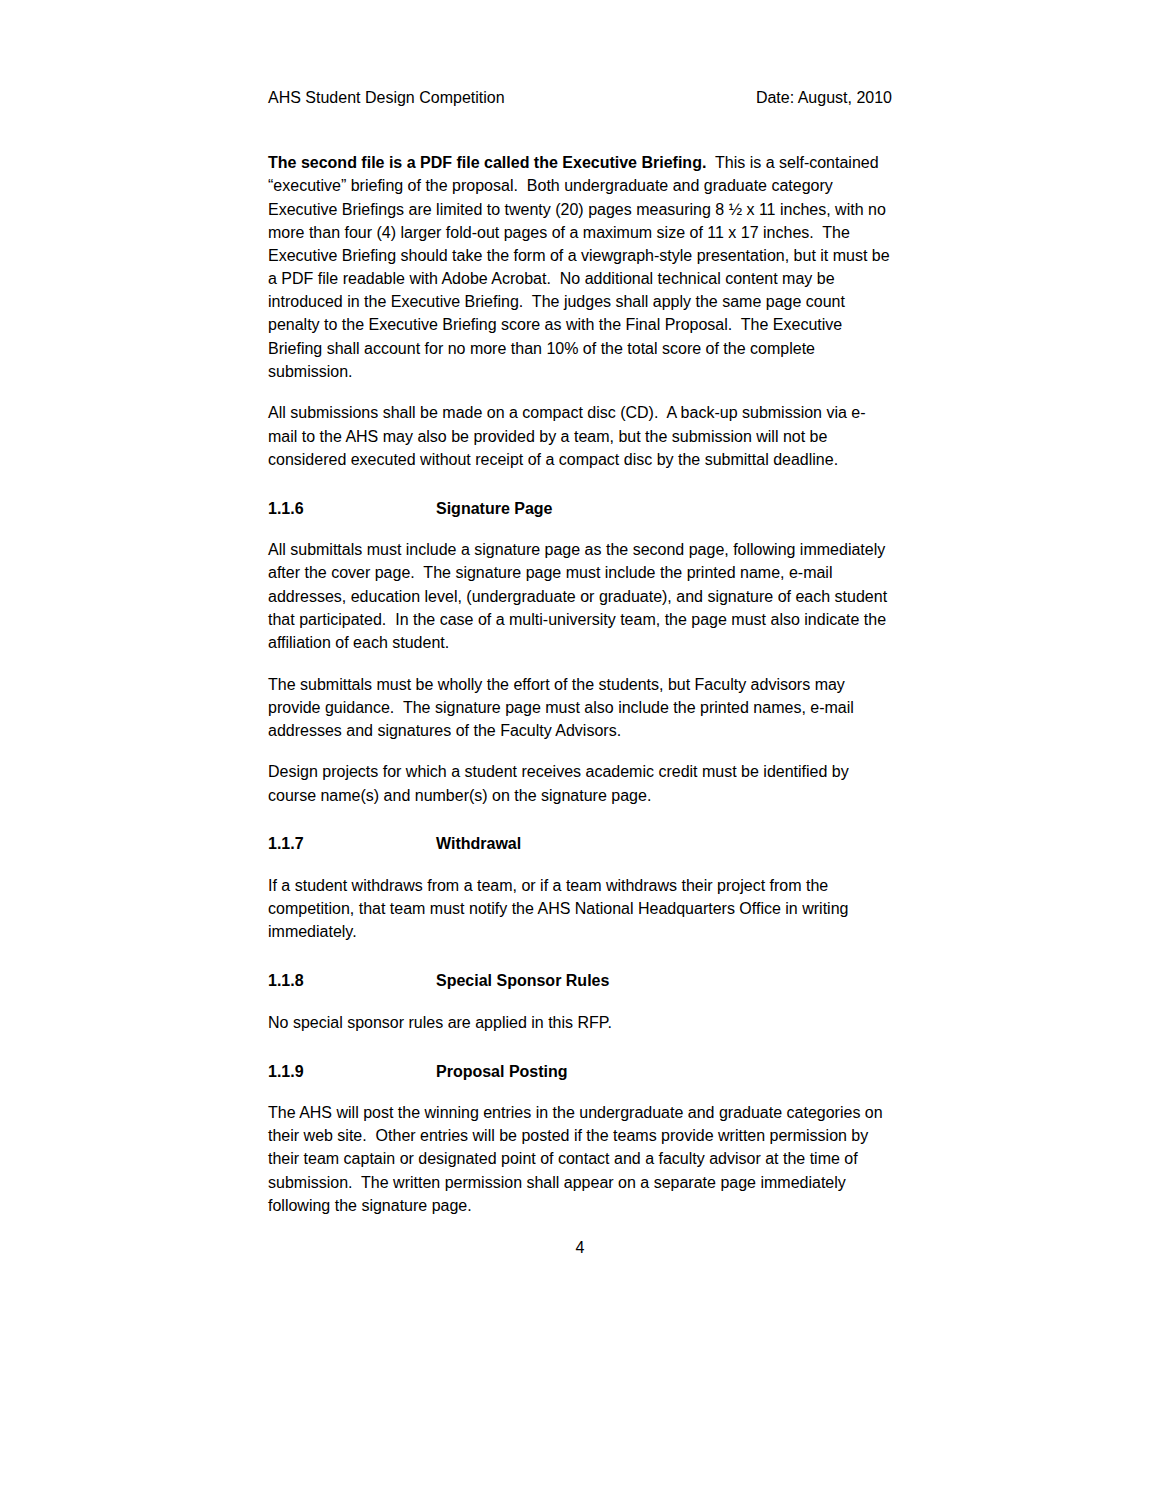AHS Student Design Competition Date: August, 2010
The second file is a PDF file called the Executive Briefing. This is a self-contained “executive” briefing of the proposal. Both undergraduate and graduate category Executive Briefings are limited to twenty (20) pages measuring 8 ½ x 11 inches, with no more than four (4) larger fold-out pages of a maximum size of 11 x 17 inches. The Executive Briefing should take the form of a viewgraph-style presentation, but it must be a PDF file readable with Adobe Acrobat. No additional technical content may be introduced in the Executive Briefing. The judges shall apply the same page count penalty to the Executive Briefing score as with the Final Proposal. The Executive Briefing shall account for no more than 10% of the total score of the complete submission.
All submissions shall be made on a compact disc (CD). A back-up submission via e-mail to the AHS may also be provided by a team, but the submission will not be considered executed without receipt of a compact disc by the submittal deadline.
1.1.6 Signature Page
All submittals must include a signature page as the second page, following immediately after the cover page. The signature page must include the printed name, e-mail addresses, education level, (undergraduate or graduate), and signature of each student that participated. In the case of a multi-university team, the page must also indicate the affiliation of each student.
The submittals must be wholly the effort of the students, but Faculty advisors may provide guidance. The signature page must also include the printed names, e-mail addresses and signatures of the Faculty Advisors.
Design projects for which a student receives academic credit must be identified by course name(s) and number(s) on the signature page.
1.1.7 Withdrawal
If a student withdraws from a team, or if a team withdraws their project from the competition, that team must notify the AHS National Headquarters Office in writing immediately.
1.1.8 Special Sponsor Rules
No special sponsor rules are applied in this RFP.
1.1.9 Proposal Posting
The AHS will post the winning entries in the undergraduate and graduate categories on their web site. Other entries will be posted if the teams provide written permission by their team captain or designated point of contact and a faculty advisor at the time of submission. The written permission shall appear on a separate page immediately following the signature page.
4